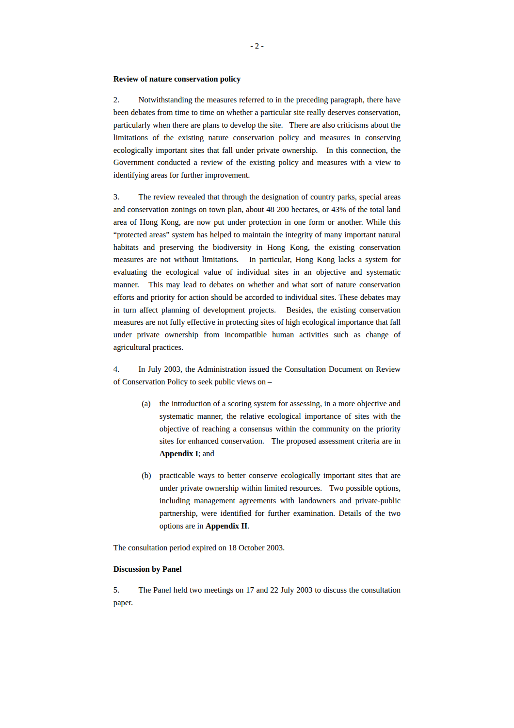- 2 -
Review of nature conservation policy
2. Notwithstanding the measures referred to in the preceding paragraph, there have been debates from time to time on whether a particular site really deserves conservation, particularly when there are plans to develop the site. There are also criticisms about the limitations of the existing nature conservation policy and measures in conserving ecologically important sites that fall under private ownership. In this connection, the Government conducted a review of the existing policy and measures with a view to identifying areas for further improvement.
3. The review revealed that through the designation of country parks, special areas and conservation zonings on town plan, about 48 200 hectares, or 43% of the total land area of Hong Kong, are now put under protection in one form or another. While this “protected areas” system has helped to maintain the integrity of many important natural habitats and preserving the biodiversity in Hong Kong, the existing conservation measures are not without limitations. In particular, Hong Kong lacks a system for evaluating the ecological value of individual sites in an objective and systematic manner. This may lead to debates on whether and what sort of nature conservation efforts and priority for action should be accorded to individual sites. These debates may in turn affect planning of development projects. Besides, the existing conservation measures are not fully effective in protecting sites of high ecological importance that fall under private ownership from incompatible human activities such as change of agricultural practices.
4. In July 2003, the Administration issued the Consultation Document on Review of Conservation Policy to seek public views on –
(a)
the introduction of a scoring system for assessing, in a more objective and systematic manner, the relative ecological importance of sites with the objective of reaching a consensus within the community on the priority sites for enhanced conservation. The proposed assessment criteria are in Appendix I; and
(b)
practicable ways to better conserve ecologically important sites that are under private ownership within limited resources. Two possible options, including management agreements with landowners and private-public partnership, were identified for further examination. Details of the two options are in Appendix II.
The consultation period expired on 18 October 2003.
Discussion by Panel
5. The Panel held two meetings on 17 and 22 July 2003 to discuss the consultation paper.